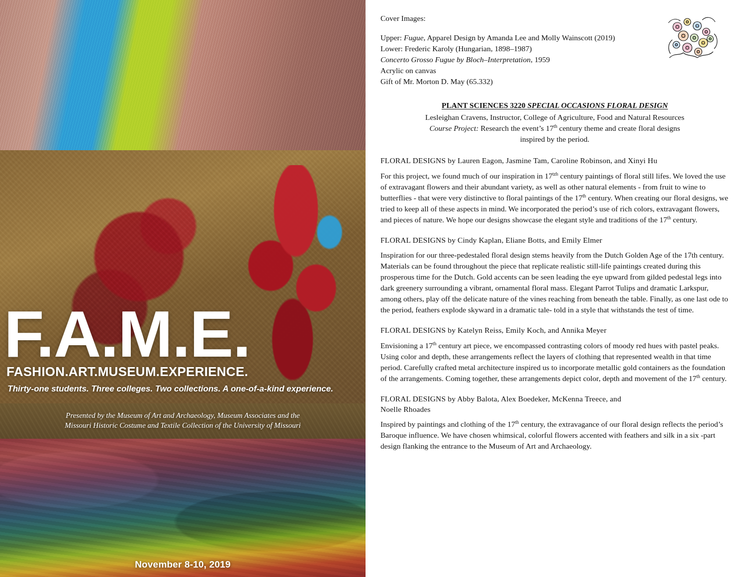F.A.M.E.
FASHION.ART.MUSEUM.EXPERIENCE.
Thirty-one students. Three colleges. Two collections. A one-of-a-kind experience.
Presented by the Museum of Art and Archaeology, Museum Associates and the
Missouri Historic Costume and Textile Collection of the University of Missouri
November 8-10, 2019
Cover Images:
Upper: Fugue, Apparel Design by Amanda Lee and Molly Wainscott (2019) Lower: Frederic Karoly (Hungarian, 1898–1987) Concerto Grosso Fugue by Bloch–Interpretation, 1959 Acrylic on canvas Gift of Mr. Morton D. May (65.332)
PLANT SCIENCES 3220 SPECIAL OCCASIONS FLORAL DESIGN Lesleighan Cravens, Instructor, College of Agriculture, Food and Natural Resources Course Project: Research the event’s 17th century theme and create floral designs inspired by the period.
FLORAL DESIGNS by Lauren Eagon, Jasmine Tam, Caroline Robinson, and Xinyi Hu
For this project, we found much of our inspiration in 17tzh century paintings of floral still lifes. We loved the use of extravagant flowers and their abundant variety, as well as other natural elements - from fruit to wine to butterflies - that were very distinctive to floral paintings of the 17th century. When creating our floral designs, we tried to keep all of these aspects in mind. We incorporated the period’s use of rich colors, extravagant flowers, and pieces of nature. We hope our designs showcase the elegant style and traditions of the 17th century.
FLORAL DESIGNS by Cindy Kaplan, Eliane Botts, and Emily Elmer
Inspiration for our three-pedestaled floral design stems heavily from the Dutch Golden Age of the 17th century. Materials can be found throughout the piece that replicate realistic still-life paintings created during this prosperous time for the Dutch. Gold accents can be seen leading the eye upward from gilded pedestal legs into dark greenery surrounding a vibrant, ornamental floral mass. Elegant Parrot Tulips and dramatic Larkspur, among others, play off the delicate nature of the vines reaching from beneath the table. Finally, as one last ode to the period, feathers explode skyward in a dramatic tale- told in a style that withstands the test of time.
FLORAL DESIGNS by Katelyn Reiss, Emily Koch, and Annika Meyer
Envisioning a 17th century art piece, we encompassed contrasting colors of moody red hues with pastel peaks. Using color and depth, these arrangements reflect the layers of clothing that represented wealth in that time period. Carefully crafted metal architecture inspired us to incorporate metallic gold containers as the foundation of the arrangements. Coming together, these arrangements depict color, depth and movement of the 17th century.
FLORAL DESIGNS by Abby Balota, Alex Boedeker, McKenna Treece, and
Noelle Rhoades
Inspired by paintings and clothing of the 17th century, the extravagance of our floral design reflects the period’s Baroque influence. We have chosen whimsical, colorful flowers accented with feathers and silk in a six -part design flanking the entrance to the Museum of Art and Archaeology.